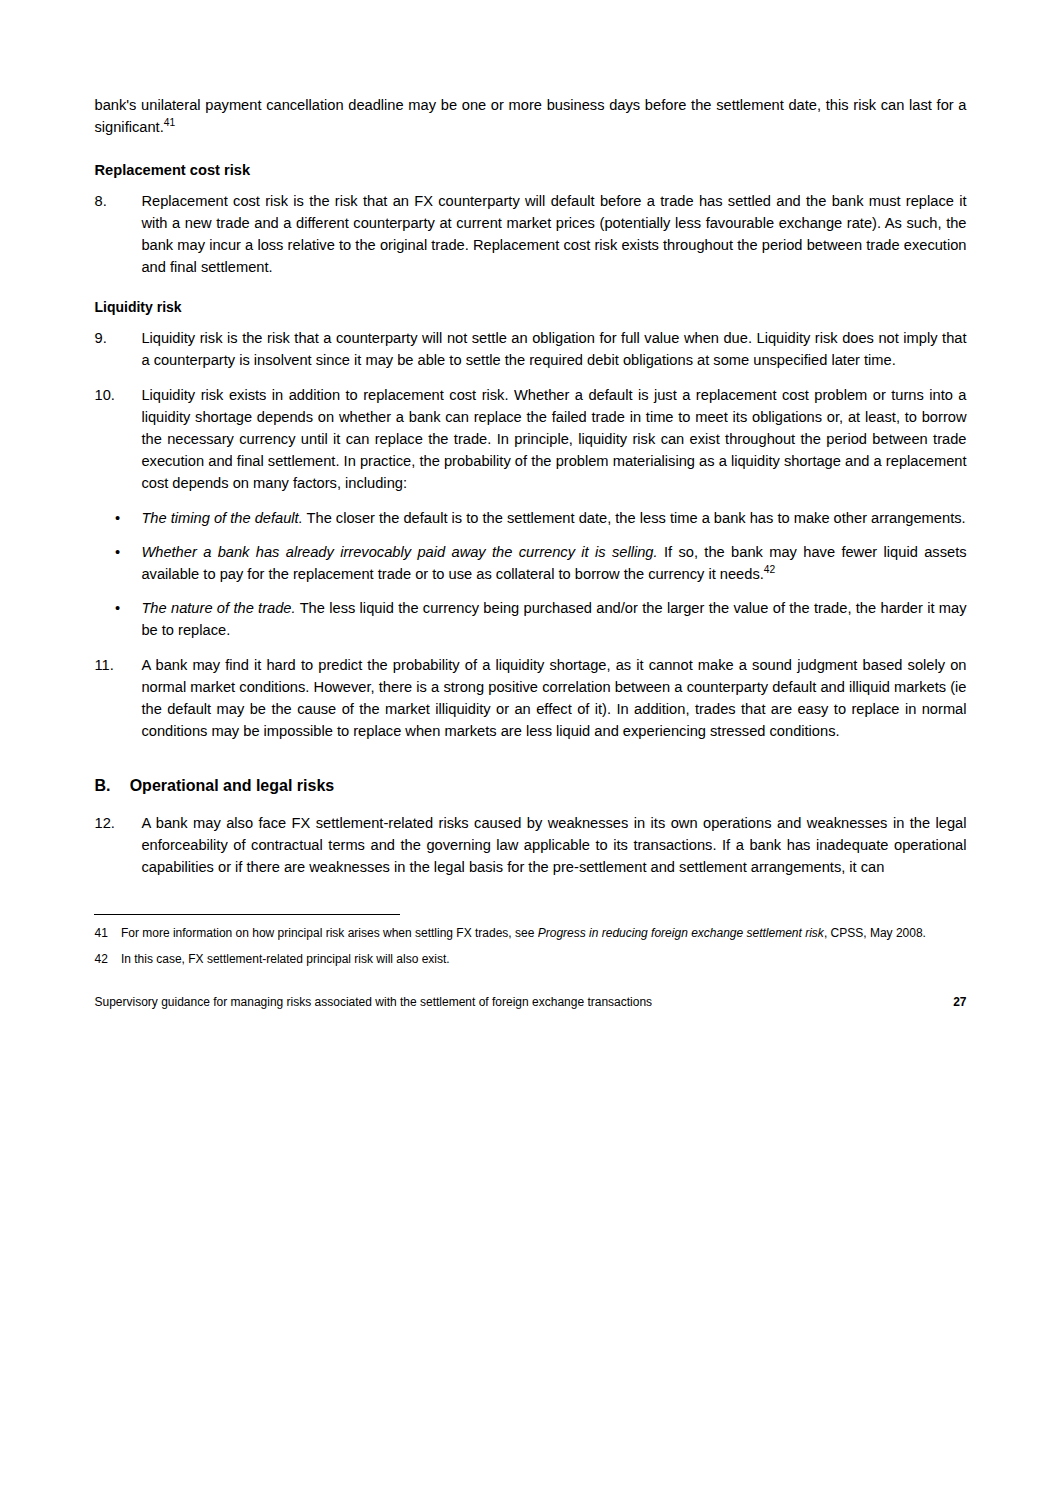bank's unilateral payment cancellation deadline may be one or more business days before the settlement date, this risk can last for a significant.41
Replacement cost risk
8.
Replacement cost risk is the risk that an FX counterparty will default before a trade has settled and the bank must replace it with a new trade and a different counterparty at current market prices (potentially less favourable exchange rate). As such, the bank may incur a loss relative to the original trade. Replacement cost risk exists throughout the period between trade execution and final settlement.
Liquidity risk
9.
Liquidity risk is the risk that a counterparty will not settle an obligation for full value when due. Liquidity risk does not imply that a counterparty is insolvent since it may be able to settle the required debit obligations at some unspecified later time.
10.
Liquidity risk exists in addition to replacement cost risk. Whether a default is just a replacement cost problem or turns into a liquidity shortage depends on whether a bank can replace the failed trade in time to meet its obligations or, at least, to borrow the necessary currency until it can replace the trade. In principle, liquidity risk can exist throughout the period between trade execution and final settlement. In practice, the probability of the problem materialising as a liquidity shortage and a replacement cost depends on many factors, including:
The timing of the default. The closer the default is to the settlement date, the less time a bank has to make other arrangements.
Whether a bank has already irrevocably paid away the currency it is selling. If so, the bank may have fewer liquid assets available to pay for the replacement trade or to use as collateral to borrow the currency it needs.42
The nature of the trade. The less liquid the currency being purchased and/or the larger the value of the trade, the harder it may be to replace.
11.
A bank may find it hard to predict the probability of a liquidity shortage, as it cannot make a sound judgment based solely on normal market conditions. However, there is a strong positive correlation between a counterparty default and illiquid markets (ie the default may be the cause of the market illiquidity or an effect of it). In addition, trades that are easy to replace in normal conditions may be impossible to replace when markets are less liquid and experiencing stressed conditions.
B. Operational and legal risks
12.
A bank may also face FX settlement-related risks caused by weaknesses in its own operations and weaknesses in the legal enforceability of contractual terms and the governing law applicable to its transactions. If a bank has inadequate operational capabilities or if there are weaknesses in the legal basis for the pre-settlement and settlement arrangements, it can
41
For more information on how principal risk arises when settling FX trades, see Progress in reducing foreign exchange settlement risk, CPSS, May 2008.
42
In this case, FX settlement-related principal risk will also exist.
Supervisory guidance for managing risks associated with the settlement of foreign exchange transactions
27